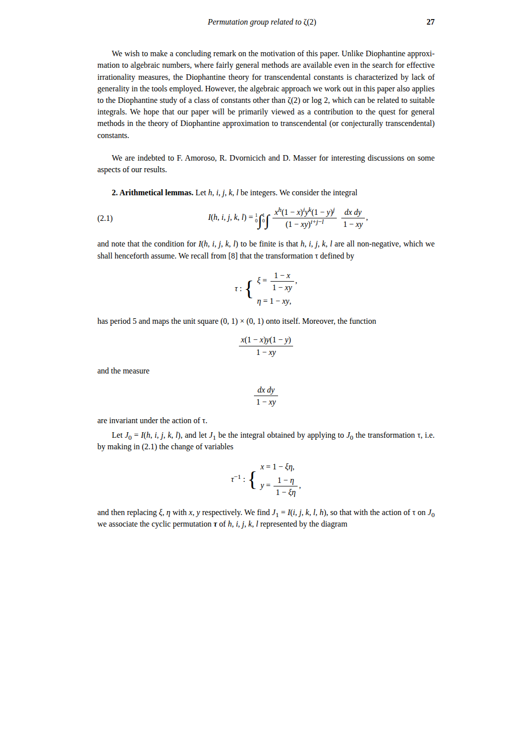Permutation group related to ζ(2) 27
We wish to make a concluding remark on the motivation of this paper. Unlike Diophantine approximation to algebraic numbers, where fairly general methods are available even in the search for effective irrationality measures, the Diophantine theory for transcendental constants is characterized by lack of generality in the tools employed. However, the algebraic approach we work out in this paper also applies to the Diophantine study of a class of constants other than ζ(2) or log 2, which can be related to suitable integrals. We hope that our paper will be primarily viewed as a contribution to the quest for general methods in the theory of Diophantine approximation to transcendental (or conjecturally transcendental) constants.
We are indebted to F. Amoroso, R. Dvornicich and D. Masser for interesting discussions on some aspects of our results.
2. Arithmetical lemmas. Let h, i, j, k, l be integers. We consider the integral
(2.1)
I(h, i, j, k, l) = 10∫10∫ xh(1 − x)iyk(1 − y)j (1 − xy)i+j−l dx dy 1 − xy ,
and note that the condition for I(h, i, j, k, l) to be finite is that h, i, j, k, l are all non-negative, which we shall henceforth assume. We recall from [8] that the transformation τ defined by
τ : {
ξ = 1 − x 1 − xy,
η = 1 − xy,
has period 5 and maps the unit square (0, 1) × (0, 1) onto itself. Moreover, the function
x(1 − x)y(1 − y) 1 − xy
and the measure
dx dy 1 − xy
are invariant under the action of τ.
Let J0 = I(h, i, j, k, l), and let J1 be the integral obtained by applying to J0 the transformation τ, i.e. by making in (2.1) the change of variables
τ−1 : {
x = 1 − ξη,
y = 1 − η 1 − ξη,
and then replacing ξ, η with x, y respectively. We find J1 = I(i, j, k, l, h), so that with the action of τ on J0 we associate the cyclic permutation τ of h, i, j, k, l represented by the diagram